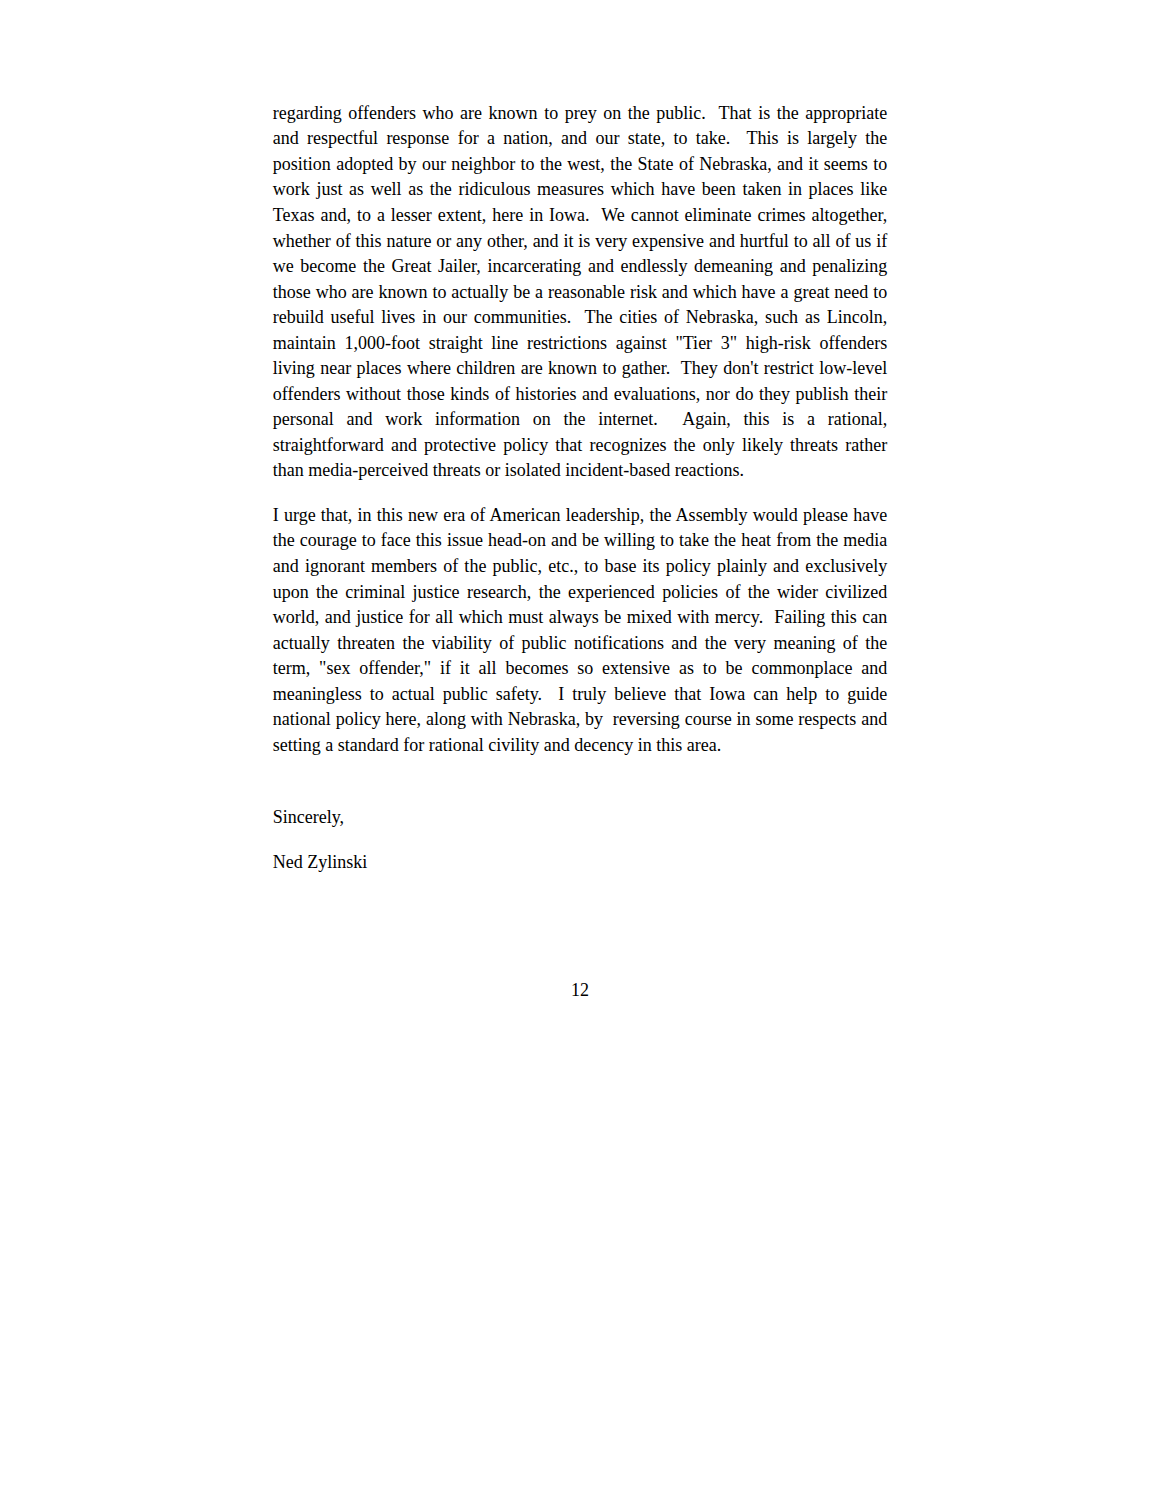regarding offenders who are known to prey on the public. That is the appropriate and respectful response for a nation, and our state, to take. This is largely the position adopted by our neighbor to the west, the State of Nebraska, and it seems to work just as well as the ridiculous measures which have been taken in places like Texas and, to a lesser extent, here in Iowa. We cannot eliminate crimes altogether, whether of this nature or any other, and it is very expensive and hurtful to all of us if we become the Great Jailer, incarcerating and endlessly demeaning and penalizing those who are known to actually be a reasonable risk and which have a great need to rebuild useful lives in our communities. The cities of Nebraska, such as Lincoln, maintain 1,000-foot straight line restrictions against "Tier 3" high-risk offenders living near places where children are known to gather. They don't restrict low-level offenders without those kinds of histories and evaluations, nor do they publish their personal and work information on the internet. Again, this is a rational, straightforward and protective policy that recognizes the only likely threats rather than media-perceived threats or isolated incident-based reactions.
I urge that, in this new era of American leadership, the Assembly would please have the courage to face this issue head-on and be willing to take the heat from the media and ignorant members of the public, etc., to base its policy plainly and exclusively upon the criminal justice research, the experienced policies of the wider civilized world, and justice for all which must always be mixed with mercy. Failing this can actually threaten the viability of public notifications and the very meaning of the term, "sex offender," if it all becomes so extensive as to be commonplace and meaningless to actual public safety. I truly believe that Iowa can help to guide national policy here, along with Nebraska, by reversing course in some respects and setting a standard for rational civility and decency in this area.
Sincerely,
Ned Zylinski
12